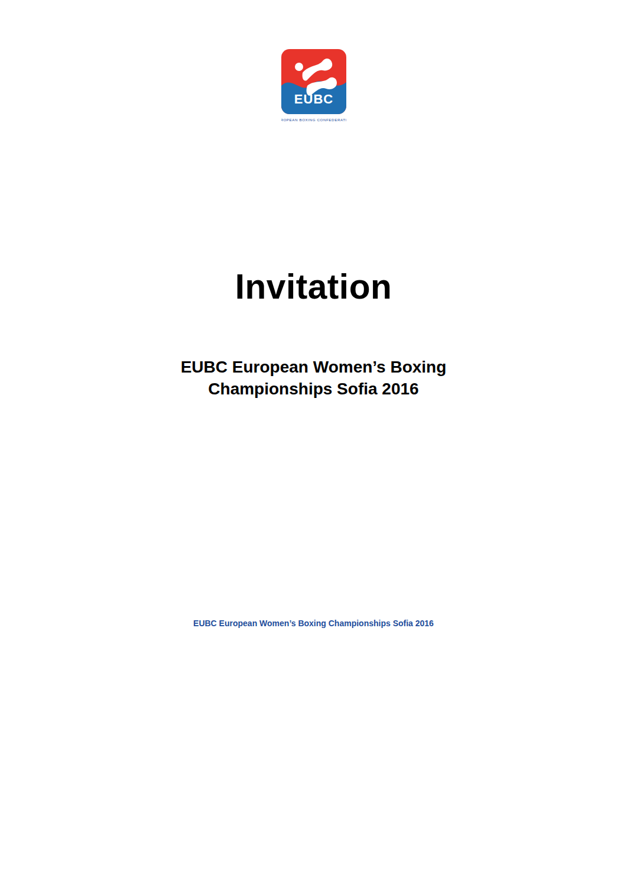EUBC EUROPEAN BOXING CONFEDERATION
Invitation
EUBC European Women’s Boxing Championships Sofia 2016
EUBC European Women’s Boxing Championships Sofia 2016